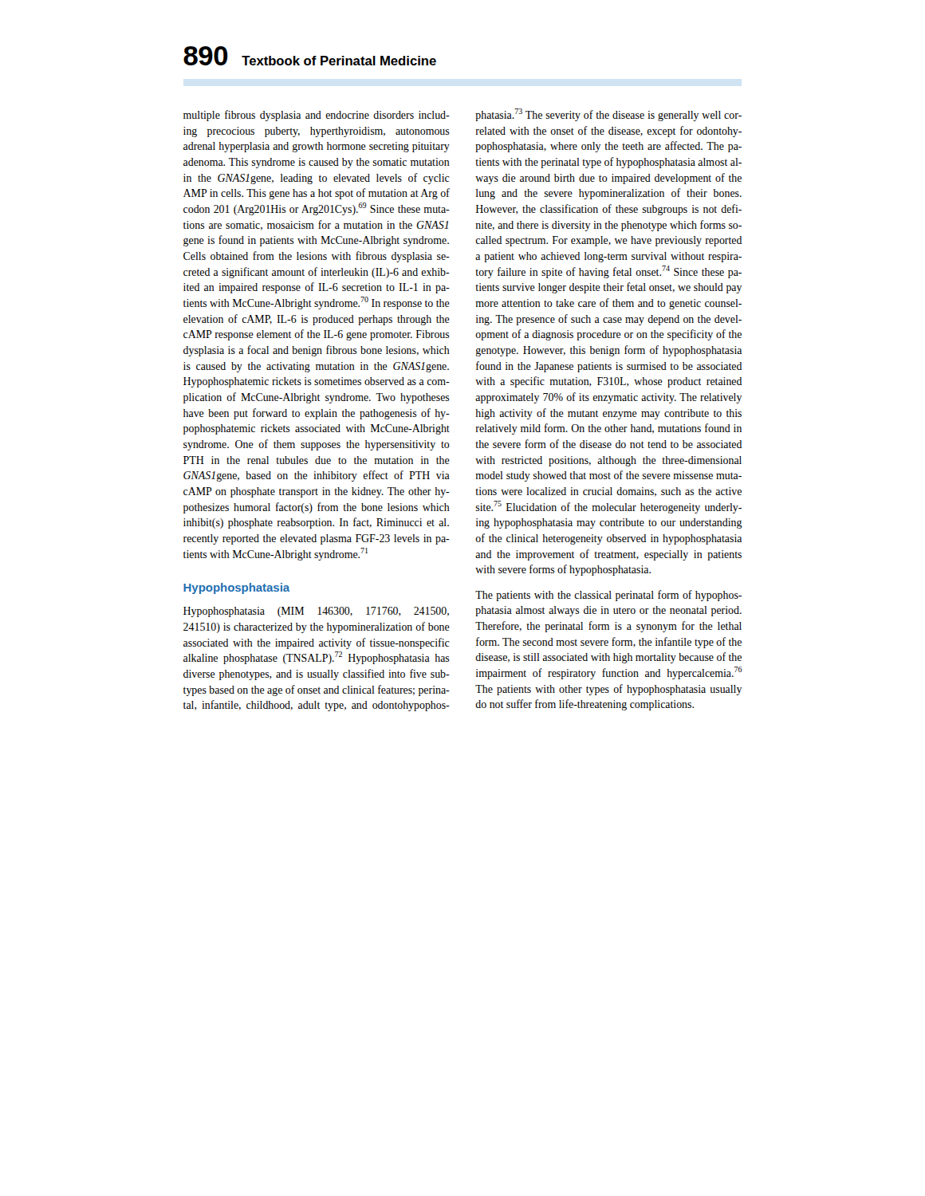890 Textbook of Perinatal Medicine
multiple fibrous dysplasia and endocrine disorders including precocious puberty, hyperthyroidism, autonomous adrenal hyperplasia and growth hormone secreting pituitary adenoma. This syndrome is caused by the somatic mutation in the GNAS1gene, leading to elevated levels of cyclic AMP in cells. This gene has a hot spot of mutation at Arg of codon 201 (Arg201His or Arg201Cys).69 Since these mutations are somatic, mosaicism for a mutation in the GNAS1 gene is found in patients with McCune-Albright syndrome. Cells obtained from the lesions with fibrous dysplasia secreted a significant amount of interleukin (IL)-6 and exhibited an impaired response of IL-6 secretion to IL-1 in patients with McCune-Albright syndrome.70 In response to the elevation of cAMP, IL-6 is produced perhaps through the cAMP response element of the IL-6 gene promoter. Fibrous dysplasia is a focal and benign fibrous bone lesions, which is caused by the activating mutation in the GNAS1gene. Hypophosphatemic rickets is sometimes observed as a complication of McCune-Albright syndrome. Two hypotheses have been put forward to explain the pathogenesis of hypophosphatemic rickets associated with McCune-Albright syndrome. One of them supposes the hypersensitivity to PTH in the renal tubules due to the mutation in the GNAS1gene, based on the inhibitory effect of PTH via cAMP on phosphate transport in the kidney. The other hypothesizes humoral factor(s) from the bone lesions which inhibit(s) phosphate reabsorption. In fact, Riminucci et al. recently reported the elevated plasma FGF-23 levels in patients with McCune-Albright syndrome.71
Hypophosphatasia
Hypophosphatasia (MIM 146300, 171760, 241500, 241510) is characterized by the hypomineralization of bone associated with the impaired activity of tissue-nonspecific alkaline phosphatase (TNSALP).72 Hypophosphatasia has diverse phenotypes, and is usually classified into five subtypes based on the age of onset and clinical features; perinatal, infantile, childhood, adult type, and odontohypophos-phatasia.73 The severity of the disease is generally well correlated with the onset of the disease, except for odontohypophosphatasia, where only the teeth are affected. The patients with the perinatal type of hypophosphatasia almost always die around birth due to impaired development of the lung and the severe hypomineralization of their bones. However, the classification of these subgroups is not definite, and there is diversity in the phenotype which forms so-called spectrum. For example, we have previously reported a patient who achieved long-term survival without respiratory failure in spite of having fetal onset.74 Since these patients survive longer despite their fetal onset, we should pay more attention to take care of them and to genetic counseling. The presence of such a case may depend on the development of a diagnosis procedure or on the specificity of the genotype. However, this benign form of hypophosphatasia found in the Japanese patients is surmised to be associated with a specific mutation, F310L, whose product retained approximately 70% of its enzymatic activity. The relatively high activity of the mutant enzyme may contribute to this relatively mild form. On the other hand, mutations found in the severe form of the disease do not tend to be associated with restricted positions, although the three-dimensional model study showed that most of the severe missense mutations were localized in crucial domains, such as the active site.75 Elucidation of the molecular heterogeneity underlying hypophosphatasia may contribute to our understanding of the clinical heterogeneity observed in hypophosphatasia and the improvement of treatment, especially in patients with severe forms of hypophosphatasia.
The patients with the classical perinatal form of hypophosphatasia almost always die in utero or the neonatal period. Therefore, the perinatal form is a synonym for the lethal form. The second most severe form, the infantile type of the disease, is still associated with high mortality because of the impairment of respiratory function and hypercalcemia.76 The patients with other types of hypophosphatasia usually do not suffer from life-threatening complications.